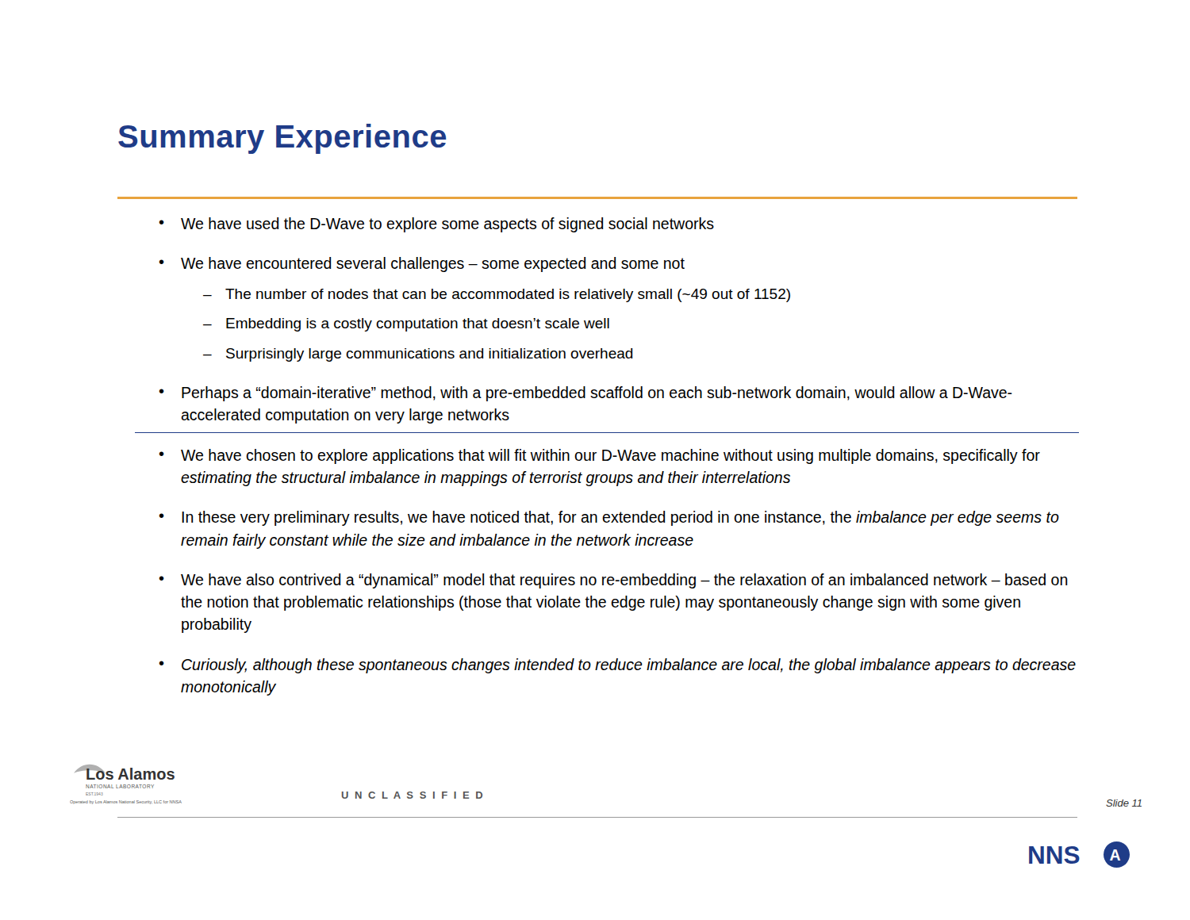Summary Experience
We have used the D-Wave to explore some aspects of signed social networks
We have encountered several challenges – some expected and some not
The number of nodes that can be accommodated is relatively small (~49 out of 1152)
Embedding is a costly computation that doesn’t scale well
Surprisingly large communications and initialization overhead
Perhaps a “domain-iterative” method, with a pre-embedded scaffold on each sub-network domain, would allow a D-Wave-accelerated computation on very large networks
We have chosen to explore applications that will fit within our D-Wave machine without using multiple domains, specifically for estimating the structural imbalance in mappings of terrorist groups and their interrelations
In these very preliminary results, we have noticed that, for an extended period in one instance, the imbalance per edge seems to remain fairly constant while the size and imbalance in the network increase
We have also contrived a “dynamical” model that requires no re-embedding – the relaxation of an imbalanced network – based on the notion that problematic relationships (those that violate the edge rule) may spontaneously change sign with some given probability
Curiously, although these spontaneous changes intended to reduce imbalance are local, the global imbalance appears to decrease monotonically
U N C L A S S I F I E D
Slide 11